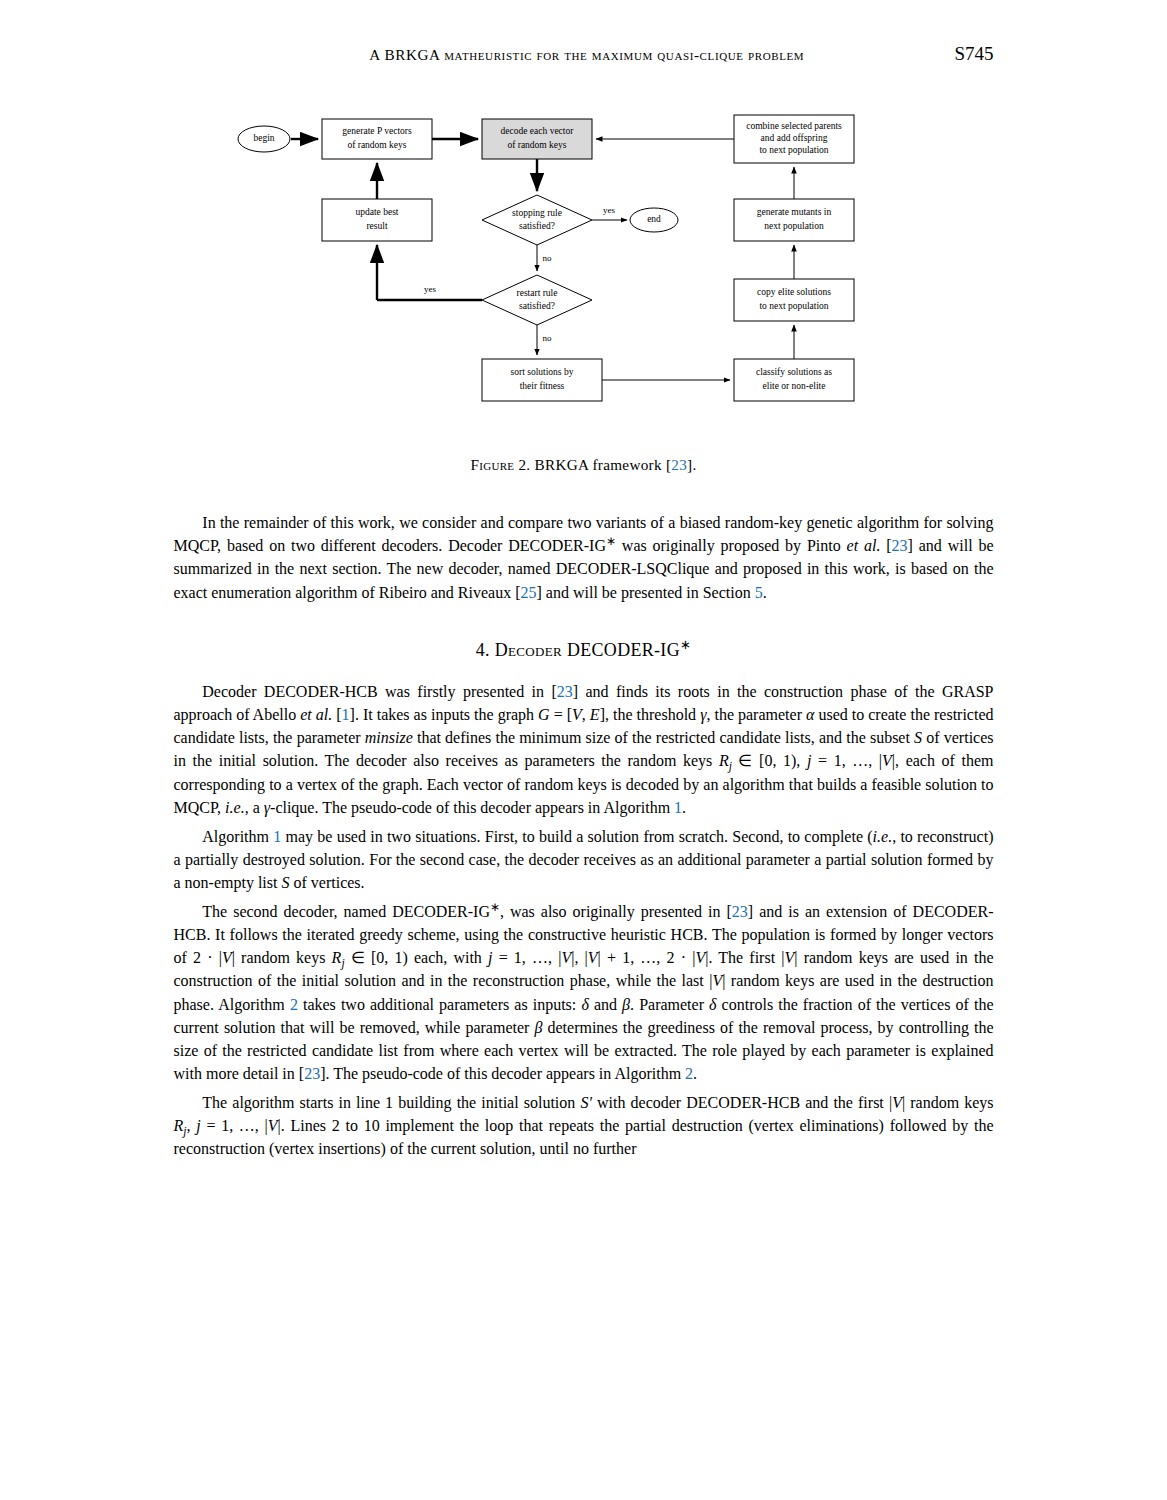A BRKGA matheuristic for the maximum quasi-clique problem S745
begin generate P vectors of random keys decode each vector of random keys combine selected parents and add offspring to next population update best result stopping rule satisfied? end generate mutants in next population restart rule satisfied? copy elite solutions to next population sort solutions by their fitness classify solutions as elite or non-elite yes no yes no
Figure 2. BRKGA framework [23].
In the remainder of this work, we consider and compare two variants of a biased random-key genetic algorithm for solving MQCP, based on two different decoders. Decoder DECODER-IG∗ was originally proposed by Pinto et al. [23] and will be summarized in the next section. The new decoder, named DECODER-LSQClique and proposed in this work, is based on the exact enumeration algorithm of Ribeiro and Riveaux [25] and will be presented in Section 5.
4. Decoder DECODER-IG∗
Decoder DECODER-HCB was firstly presented in [23] and finds its roots in the construction phase of the GRASP approach of Abello et al. [1]. It takes as inputs the graph G = [V, E], the threshold γ, the parameter α used to create the restricted candidate lists, the parameter minsize that defines the minimum size of the restricted candidate lists, and the subset S of vertices in the initial solution. The decoder also receives as parameters the random keys Rj ∈ [0, 1), j = 1, …, |V|, each of them corresponding to a vertex of the graph. Each vector of random keys is decoded by an algorithm that builds a feasible solution to MQCP, i.e., a γ-clique. The pseudo-code of this decoder appears in Algorithm 1.
Algorithm 1 may be used in two situations. First, to build a solution from scratch. Second, to complete (i.e., to reconstruct) a partially destroyed solution. For the second case, the decoder receives as an additional parameter a partial solution formed by a non-empty list S of vertices.
The second decoder, named DECODER-IG∗, was also originally presented in [23] and is an extension of DECODER-HCB. It follows the iterated greedy scheme, using the constructive heuristic HCB. The population is formed by longer vectors of 2 · |V| random keys Rj ∈ [0, 1) each, with j = 1, …, |V|, |V| + 1, …, 2 · |V|. The first |V| random keys are used in the construction of the initial solution and in the reconstruction phase, while the last |V| random keys are used in the destruction phase. Algorithm 2 takes two additional parameters as inputs: δ and β. Parameter δ controls the fraction of the vertices of the current solution that will be removed, while parameter β determines the greediness of the removal process, by controlling the size of the restricted candidate list from where each vertex will be extracted. The role played by each parameter is explained with more detail in [23]. The pseudo-code of this decoder appears in Algorithm 2.
The algorithm starts in line 1 building the initial solution S′ with decoder DECODER-HCB and the first |V| random keys Rj, j = 1, …, |V|. Lines 2 to 10 implement the loop that repeats the partial destruction (vertex eliminations) followed by the reconstruction (vertex insertions) of the current solution, until no further